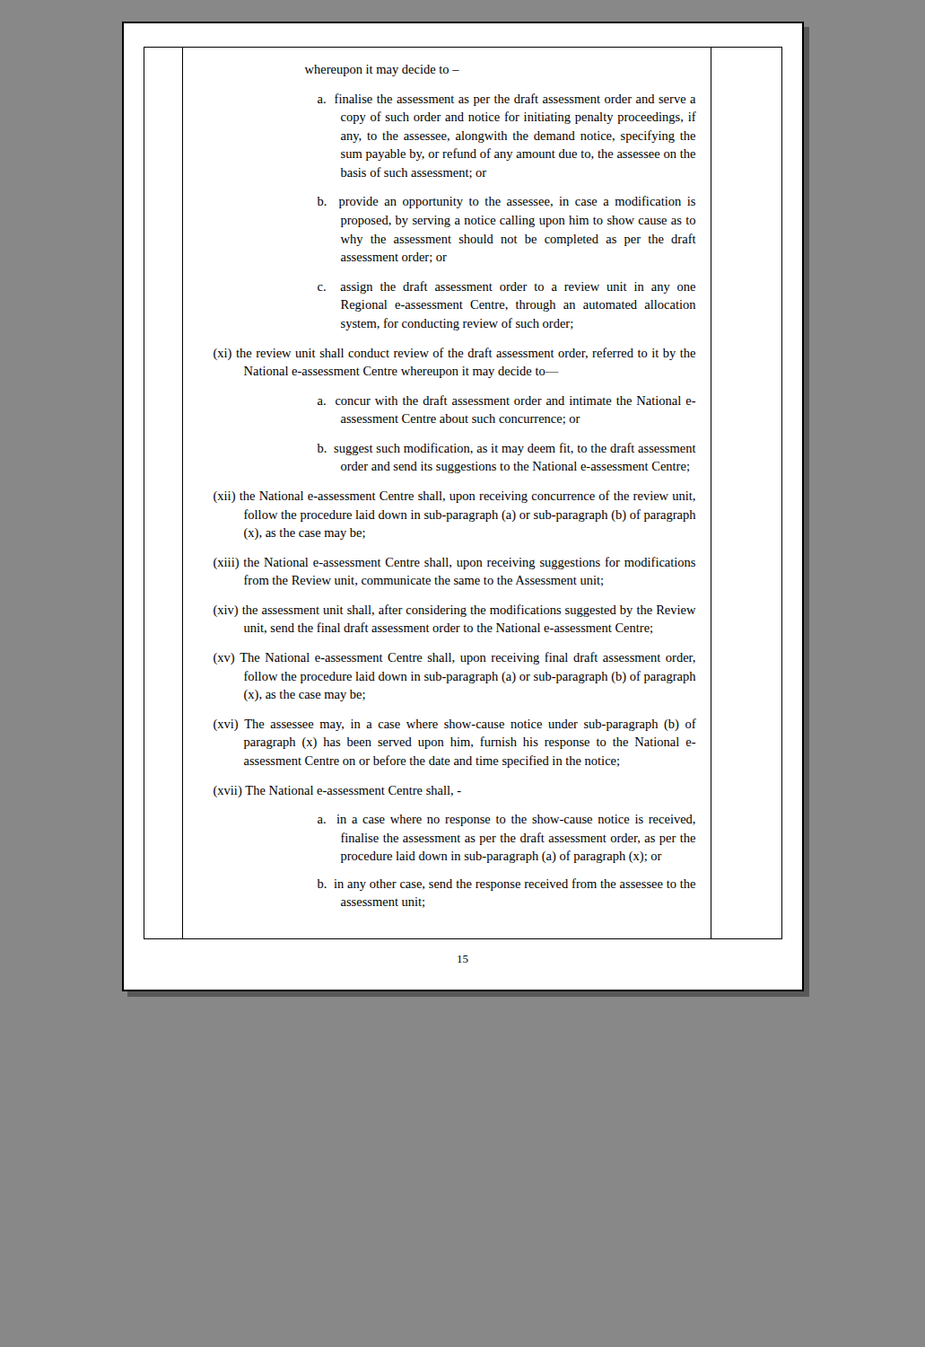whereupon it may decide to –
a. finalise the assessment as per the draft assessment order and serve a copy of such order and notice for initiating penalty proceedings, if any, to the assessee, alongwith the demand notice, specifying the sum payable by, or refund of any amount due to, the assessee on the basis of such assessment; or
b. provide an opportunity to the assessee, in case a modification is proposed, by serving a notice calling upon him to show cause as to why the assessment should not be completed as per the draft assessment order; or
c. assign the draft assessment order to a review unit in any one Regional e-assessment Centre, through an automated allocation system, for conducting review of such order;
(xi) the review unit shall conduct review of the draft assessment order, referred to it by the National e-assessment Centre whereupon it may decide to—
a. concur with the draft assessment order and intimate the National e-assessment Centre about such concurrence; or
b. suggest such modification, as it may deem fit, to the draft assessment order and send its suggestions to the National e-assessment Centre;
(xii) the National e-assessment Centre shall, upon receiving concurrence of the review unit, follow the procedure laid down in sub-paragraph (a) or sub-paragraph (b) of paragraph (x), as the case may be;
(xiii) the National e-assessment Centre shall, upon receiving suggestions for modifications from the Review unit, communicate the same to the Assessment unit;
(xiv) the assessment unit shall, after considering the modifications suggested by the Review unit, send the final draft assessment order to the National e-assessment Centre;
(xv) The National e-assessment Centre shall, upon receiving final draft assessment order, follow the procedure laid down in sub-paragraph (a) or sub-paragraph (b) of paragraph (x), as the case may be;
(xvi) The assessee may, in a case where show-cause notice under sub-paragraph (b) of paragraph (x) has been served upon him, furnish his response to the National e-assessment Centre on or before the date and time specified in the notice;
(xvii) The National e-assessment Centre shall, -
a. in a case where no response to the show-cause notice is received, finalise the assessment as per the draft assessment order, as per the procedure laid down in sub-paragraph (a) of paragraph (x); or
b. in any other case, send the response received from the assessee to the assessment unit;
15